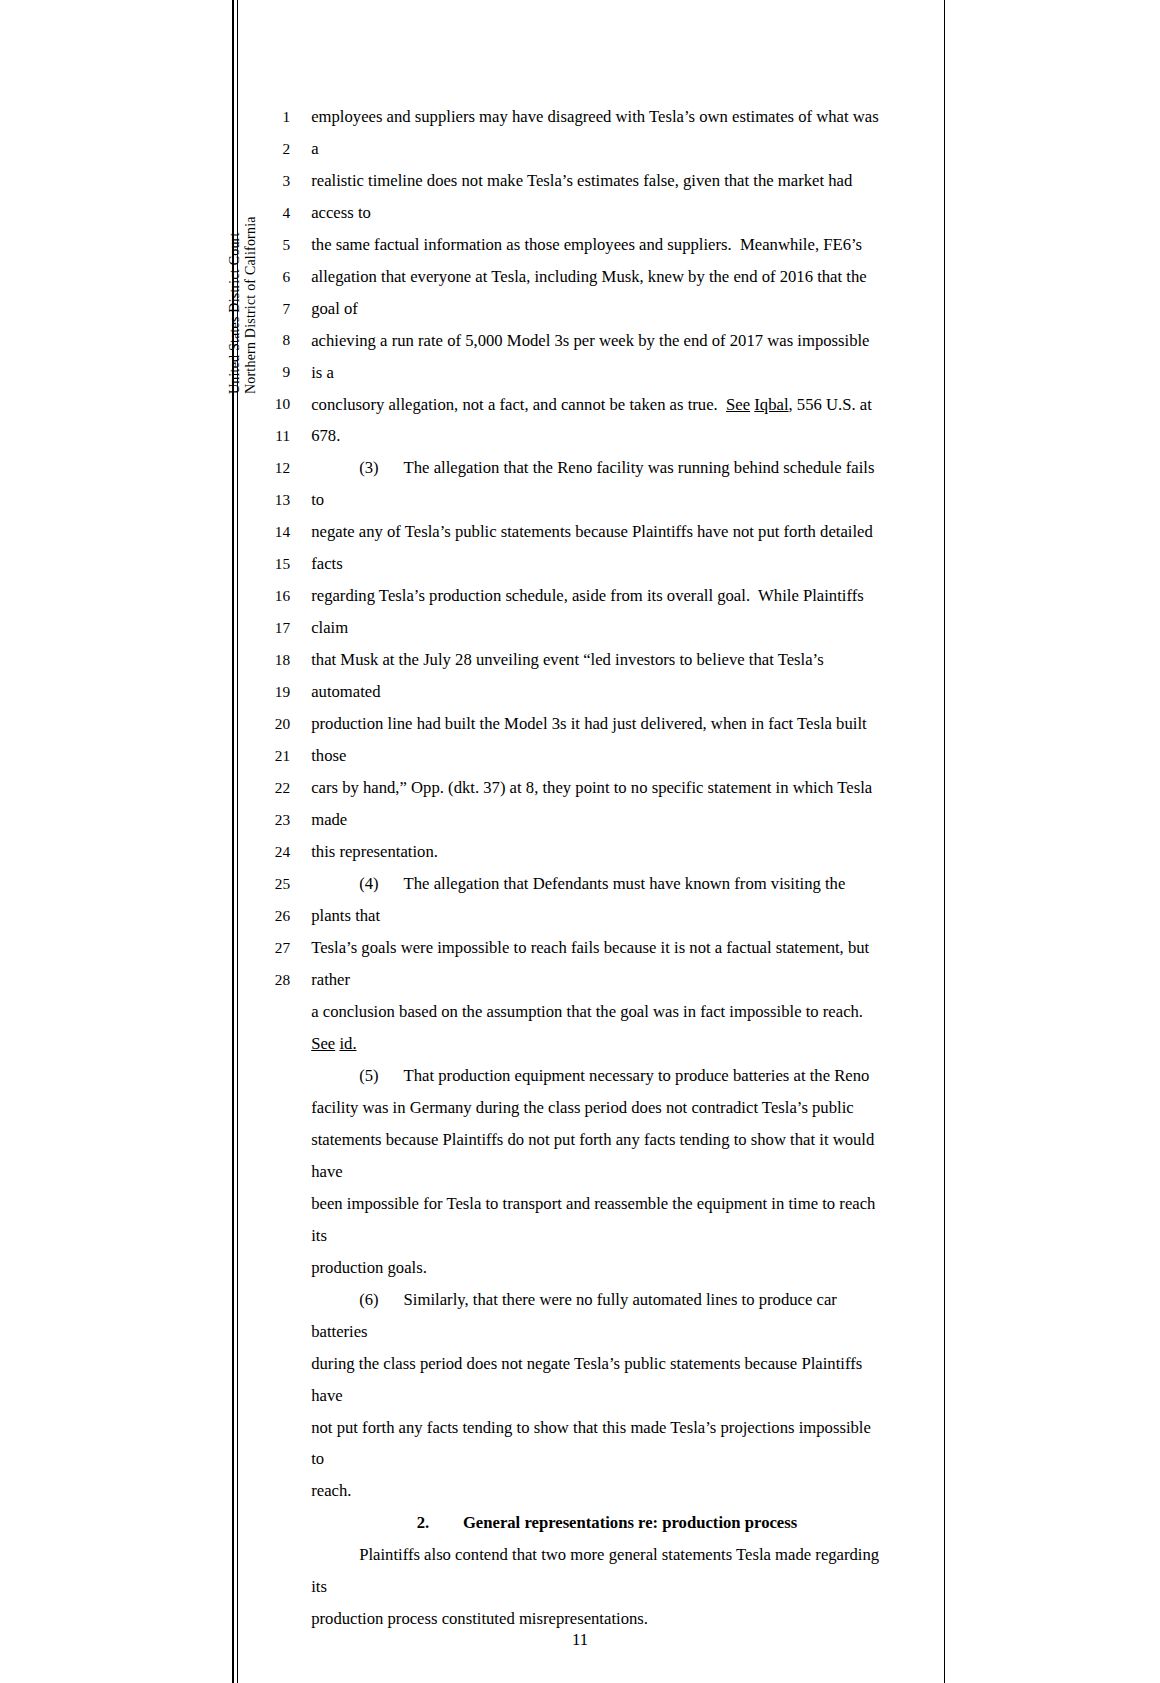1
2
3
4
5
6
7
8
9
10
11
12
13
14
15
16
17
18
19
20
21
22
23
24
25
26
27
28
United States District Court Northern District of California
employees and suppliers may have disagreed with Tesla’s own estimates of what was a
realistic timeline does not make Tesla’s estimates false, given that the market had access to
the same factual information as those employees and suppliers. Meanwhile, FE6’s
allegation that everyone at Tesla, including Musk, knew by the end of 2016 that the goal of
achieving a run rate of 5,000 Model 3s per week by the end of 2017 was impossible is a
conclusory allegation, not a fact, and cannot be taken as true. See Iqbal, 556 U.S. at 678.
(3) The allegation that the Reno facility was running behind schedule fails to
negate any of Tesla’s public statements because Plaintiffs have not put forth detailed facts
regarding Tesla’s production schedule, aside from its overall goal. While Plaintiffs claim
that Musk at the July 28 unveiling event “led investors to believe that Tesla’s automated
production line had built the Model 3s it had just delivered, when in fact Tesla built those
cars by hand,” Opp. (dkt. 37) at 8, they point to no specific statement in which Tesla made
this representation.
(4) The allegation that Defendants must have known from visiting the plants that
Tesla’s goals were impossible to reach fails because it is not a factual statement, but rather
a conclusion based on the assumption that the goal was in fact impossible to reach. See id.
(5) That production equipment necessary to produce batteries at the Reno
facility was in Germany during the class period does not contradict Tesla’s public
statements because Plaintiffs do not put forth any facts tending to show that it would have
been impossible for Tesla to transport and reassemble the equipment in time to reach its
production goals.
(6) Similarly, that there were no fully automated lines to produce car batteries
during the class period does not negate Tesla’s public statements because Plaintiffs have
not put forth any facts tending to show that this made Tesla’s projections impossible to
reach.
2. General representations re: production process
Plaintiffs also contend that two more general statements Tesla made regarding its
production process constituted misrepresentations.
11